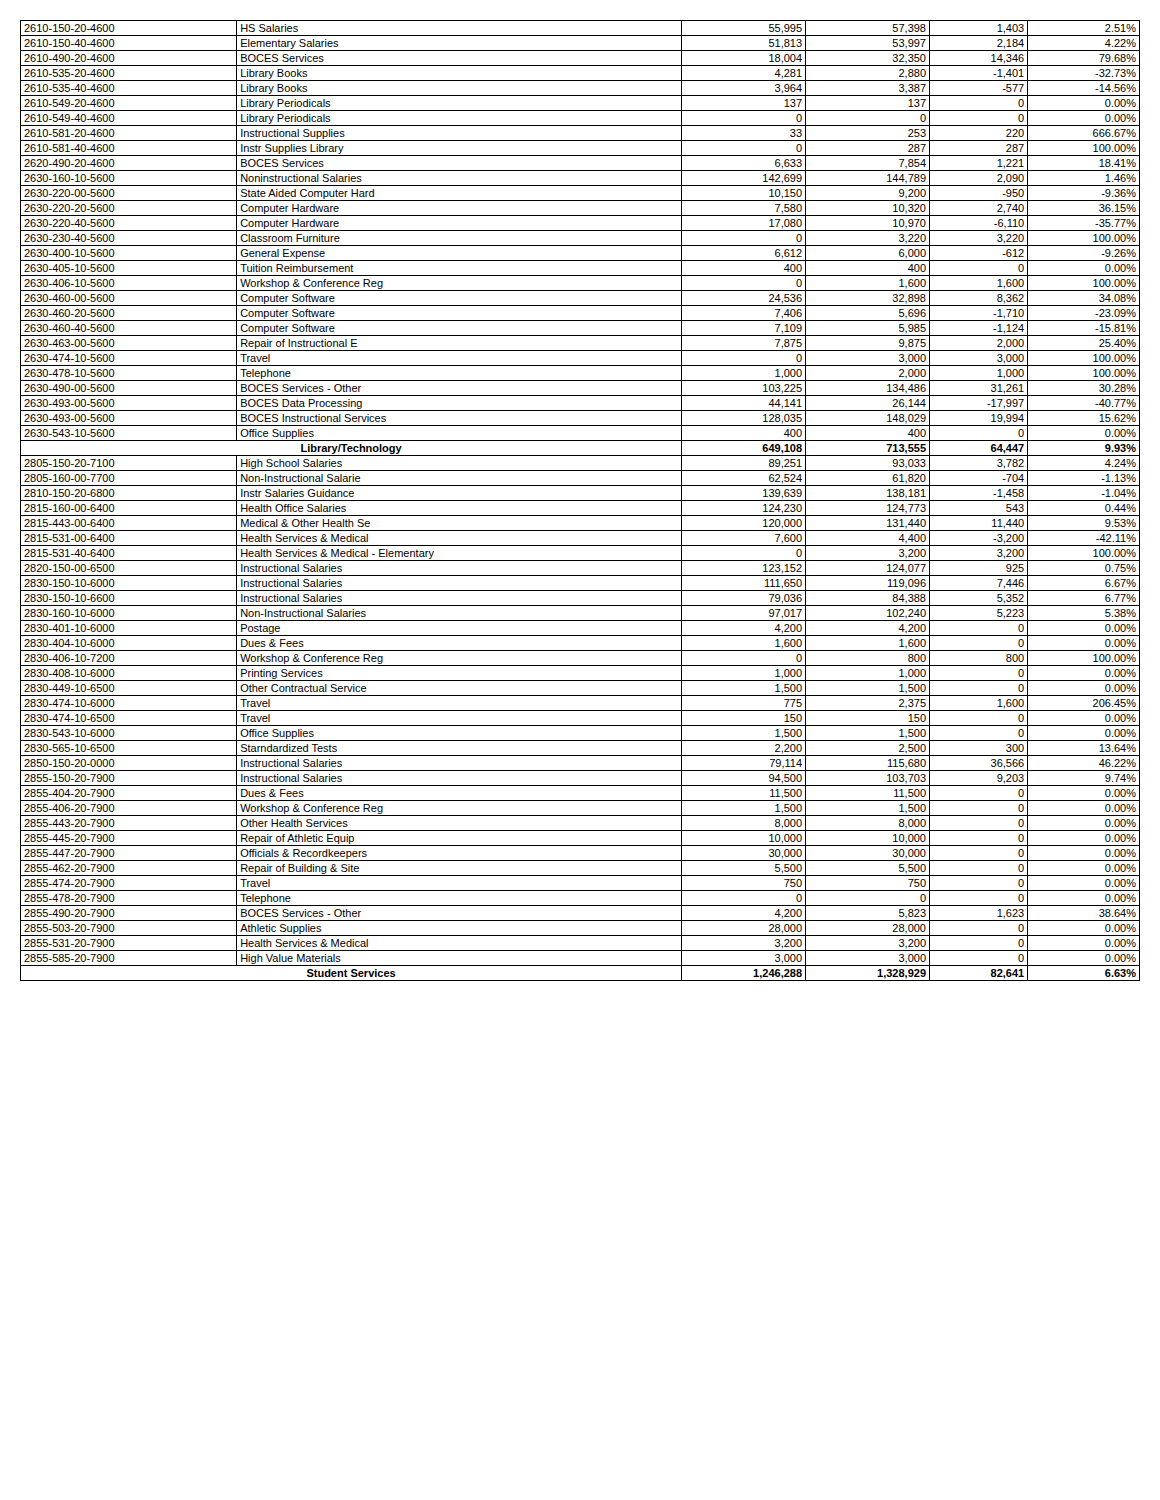| 2610-150-20-4600 | HS Salaries | 55,995 | 57,398 | 1,403 | 2.51% |
| 2610-150-40-4600 | Elementary Salaries | 51,813 | 53,997 | 2,184 | 4.22% |
| 2610-490-20-4600 | BOCES Services | 18,004 | 32,350 | 14,346 | 79.68% |
| 2610-535-20-4600 | Library Books | 4,281 | 2,880 | -1,401 | -32.73% |
| 2610-535-40-4600 | Library Books | 3,964 | 3,387 | -577 | -14.56% |
| 2610-549-20-4600 | Library Periodicals | 137 | 137 | 0 | 0.00% |
| 2610-549-40-4600 | Library Periodicals | 0 | 0 | 0 | 0.00% |
| 2610-581-20-4600 | Instructional Supplies | 33 | 253 | 220 | 666.67% |
| 2610-581-40-4600 | Instr Supplies Library | 0 | 287 | 287 | 100.00% |
| 2620-490-20-4600 | BOCES Services | 6,633 | 7,854 | 1,221 | 18.41% |
| 2630-160-10-5600 | Noninstructional Salaries | 142,699 | 144,789 | 2,090 | 1.46% |
| 2630-220-00-5600 | State Aided Computer Hard | 10,150 | 9,200 | -950 | -9.36% |
| 2630-220-20-5600 | Computer Hardware | 7,580 | 10,320 | 2,740 | 36.15% |
| 2630-220-40-5600 | Computer Hardware | 17,080 | 10,970 | -6,110 | -35.77% |
| 2630-230-40-5600 | Classroom Furniture | 0 | 3,220 | 3,220 | 100.00% |
| 2630-400-10-5600 | General Expense | 6,612 | 6,000 | -612 | -9.26% |
| 2630-405-10-5600 | Tuition Reimbursement | 400 | 400 | 0 | 0.00% |
| 2630-406-10-5600 | Workshop & Conference Reg | 0 | 1,600 | 1,600 | 100.00% |
| 2630-460-00-5600 | Computer Software | 24,536 | 32,898 | 8,362 | 34.08% |
| 2630-460-20-5600 | Computer Software | 7,406 | 5,696 | -1,710 | -23.09% |
| 2630-460-40-5600 | Computer Software | 7,109 | 5,985 | -1,124 | -15.81% |
| 2630-463-00-5600 | Repair of Instructional E | 7,875 | 9,875 | 2,000 | 25.40% |
| 2630-474-10-5600 | Travel | 0 | 3,000 | 3,000 | 100.00% |
| 2630-478-10-5600 | Telephone | 1,000 | 2,000 | 1,000 | 100.00% |
| 2630-490-00-5600 | BOCES Services - Other | 103,225 | 134,486 | 31,261 | 30.28% |
| 2630-493-00-5600 | BOCES Data Processing | 44,141 | 26,144 | -17,997 | -40.77% |
| 2630-493-00-5600 | BOCES Instructional Services | 128,035 | 148,029 | 19,994 | 15.62% |
| 2630-543-10-5600 | Office Supplies | 400 | 400 | 0 | 0.00% |
| Library/Technology | 649,108 | 713,555 | 64,447 | 9.93% |
| 2805-150-20-7100 | High School Salaries | 89,251 | 93,033 | 3,782 | 4.24% |
| 2805-160-00-7700 | Non-Instructional Salarie | 62,524 | 61,820 | -704 | -1.13% |
| 2810-150-20-6800 | Instr Salaries Guidance | 139,639 | 138,181 | -1,458 | -1.04% |
| 2815-160-00-6400 | Health Office Salaries | 124,230 | 124,773 | 543 | 0.44% |
| 2815-443-00-6400 | Medical & Other Health Se | 120,000 | 131,440 | 11,440 | 9.53% |
| 2815-531-00-6400 | Health Services & Medical | 7,600 | 4,400 | -3,200 | -42.11% |
| 2815-531-40-6400 | Health Services & Medical - Elementary | 0 | 3,200 | 3,200 | 100.00% |
| 2820-150-00-6500 | Instructional Salaries | 123,152 | 124,077 | 925 | 0.75% |
| 2830-150-10-6000 | Instructional Salaries | 111,650 | 119,096 | 7,446 | 6.67% |
| 2830-150-10-6600 | Instructional Salaries | 79,036 | 84,388 | 5,352 | 6.77% |
| 2830-160-10-6000 | Non-Instructional Salaries | 97,017 | 102,240 | 5,223 | 5.38% |
| 2830-401-10-6000 | Postage | 4,200 | 4,200 | 0 | 0.00% |
| 2830-404-10-6000 | Dues & Fees | 1,600 | 1,600 | 0 | 0.00% |
| 2830-406-10-7200 | Workshop & Conference Reg | 0 | 800 | 800 | 100.00% |
| 2830-408-10-6000 | Printing Services | 1,000 | 1,000 | 0 | 0.00% |
| 2830-449-10-6500 | Other Contractual Service | 1,500 | 1,500 | 0 | 0.00% |
| 2830-474-10-6000 | Travel | 775 | 2,375 | 1,600 | 206.45% |
| 2830-474-10-6500 | Travel | 150 | 150 | 0 | 0.00% |
| 2830-543-10-6000 | Office Supplies | 1,500 | 1,500 | 0 | 0.00% |
| 2830-565-10-6500 | Starndardized Tests | 2,200 | 2,500 | 300 | 13.64% |
| 2850-150-20-0000 | Instructional Salaries | 79,114 | 115,680 | 36,566 | 46.22% |
| 2855-150-20-7900 | Instructional Salaries | 94,500 | 103,703 | 9,203 | 9.74% |
| 2855-404-20-7900 | Dues & Fees | 11,500 | 11,500 | 0 | 0.00% |
| 2855-406-20-7900 | Workshop & Conference Reg | 1,500 | 1,500 | 0 | 0.00% |
| 2855-443-20-7900 | Other Health Services | 8,000 | 8,000 | 0 | 0.00% |
| 2855-445-20-7900 | Repair of Athletic Equip | 10,000 | 10,000 | 0 | 0.00% |
| 2855-447-20-7900 | Officials & Recordkeepers | 30,000 | 30,000 | 0 | 0.00% |
| 2855-462-20-7900 | Repair of Building & Site | 5,500 | 5,500 | 0 | 0.00% |
| 2855-474-20-7900 | Travel | 750 | 750 | 0 | 0.00% |
| 2855-478-20-7900 | Telephone | 0 | 0 | 0 | 0.00% |
| 2855-490-20-7900 | BOCES Services - Other | 4,200 | 5,823 | 1,623 | 38.64% |
| 2855-503-20-7900 | Athletic Supplies | 28,000 | 28,000 | 0 | 0.00% |
| 2855-531-20-7900 | Health Services & Medical | 3,200 | 3,200 | 0 | 0.00% |
| 2855-585-20-7900 | High Value Materials | 3,000 | 3,000 | 0 | 0.00% |
| Student Services | 1,246,288 | 1,328,929 | 82,641 | 6.63% |